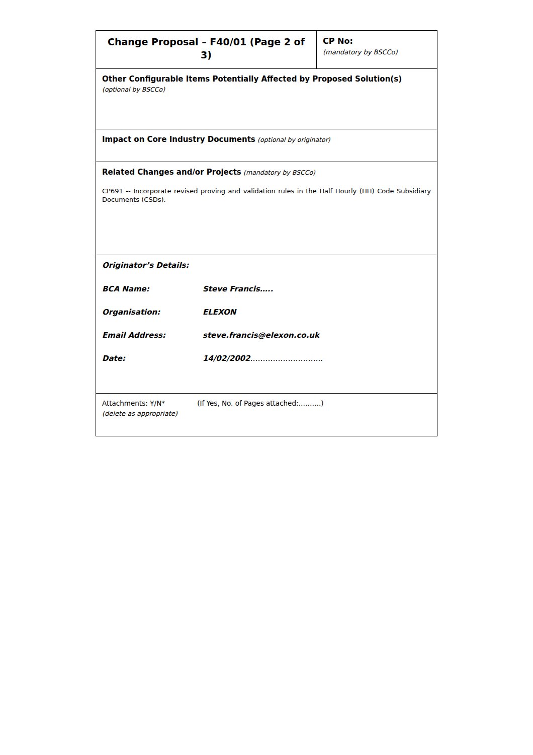| Change Proposal – F40/01 (Page 2 of 3) | CP No: (mandatory by BSCCo) |
| Other Configurable Items Potentially Affected by Proposed Solution(s) (optional by BSCCo) |
| Impact on Core Industry Documents (optional by originator) |
| Related Changes and/or Projects (mandatory by BSCCo) CP691 -- Incorporate revised proving and validation rules in the Half Hourly (HH) Code Subsidiary Documents (CSDs). |
| Originator’s Details: BCA Name: Steve Francis….. Organisation: ELEXON Email Address: steve.francis@elexon.co.uk Date: 14/02/2002 ……………………….. |
| Attachments: ¥/N* (If Yes, No. of Pages attached:……….) (delete as appropriate) |